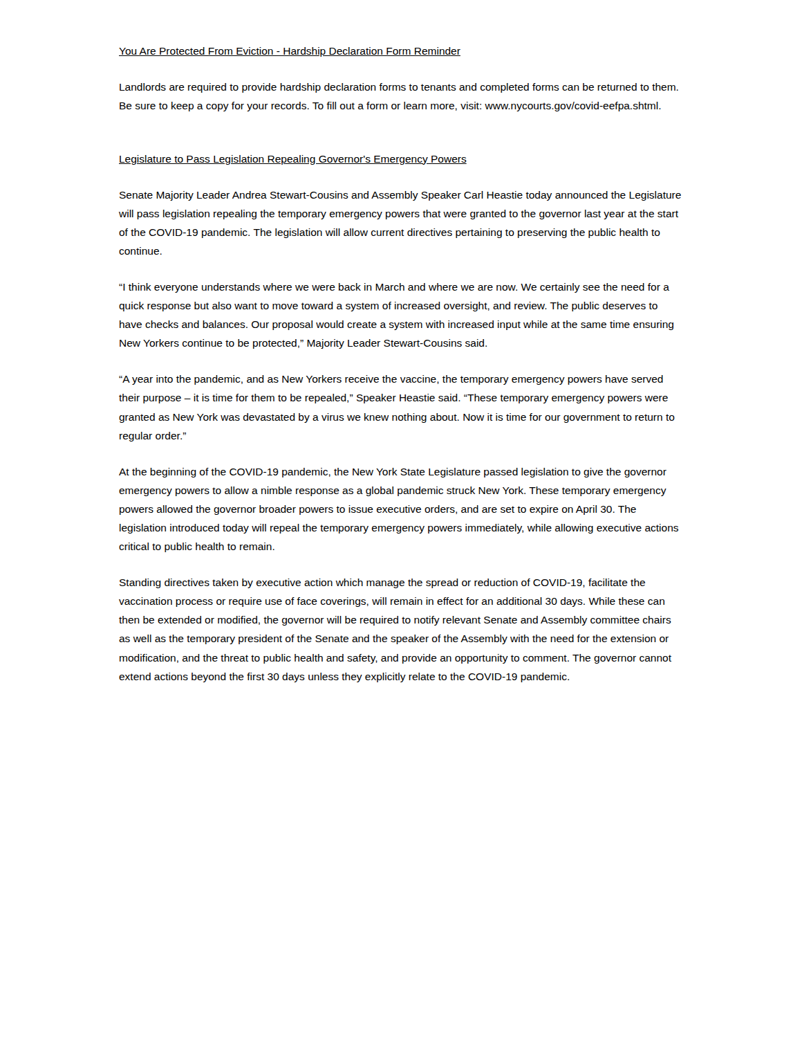You Are Protected From Eviction - Hardship Declaration Form Reminder
Landlords are required to provide hardship declaration forms to tenants and completed forms can be returned to them. Be sure to keep a copy for your records. To fill out a form or learn more, visit: www.nycourts.gov/covid-eefpa.shtml.
Legislature to Pass Legislation Repealing Governor's Emergency Powers
Senate Majority Leader Andrea Stewart-Cousins and Assembly Speaker Carl Heastie today announced the Legislature will pass legislation repealing the temporary emergency powers that were granted to the governor last year at the start of the COVID-19 pandemic. The legislation will allow current directives pertaining to preserving the public health to continue.
“I think everyone understands where we were back in March and where we are now. We certainly see the need for a quick response but also want to move toward a system of increased oversight, and review. The public deserves to have checks and balances. Our proposal would create a system with increased input while at the same time ensuring New Yorkers continue to be protected,” Majority Leader Stewart-Cousins said.
“A year into the pandemic, and as New Yorkers receive the vaccine, the temporary emergency powers have served their purpose – it is time for them to be repealed,” Speaker Heastie said. “These temporary emergency powers were granted as New York was devastated by a virus we knew nothing about. Now it is time for our government to return to regular order.”
At the beginning of the COVID-19 pandemic, the New York State Legislature passed legislation to give the governor emergency powers to allow a nimble response as a global pandemic struck New York. These temporary emergency powers allowed the governor broader powers to issue executive orders, and are set to expire on April 30. The legislation introduced today will repeal the temporary emergency powers immediately, while allowing executive actions critical to public health to remain.
Standing directives taken by executive action which manage the spread or reduction of COVID-19, facilitate the vaccination process or require use of face coverings, will remain in effect for an additional 30 days. While these can then be extended or modified, the governor will be required to notify relevant Senate and Assembly committee chairs as well as the temporary president of the Senate and the speaker of the Assembly with the need for the extension or modification, and the threat to public health and safety, and provide an opportunity to comment. The governor cannot extend actions beyond the first 30 days unless they explicitly relate to the COVID-19 pandemic.